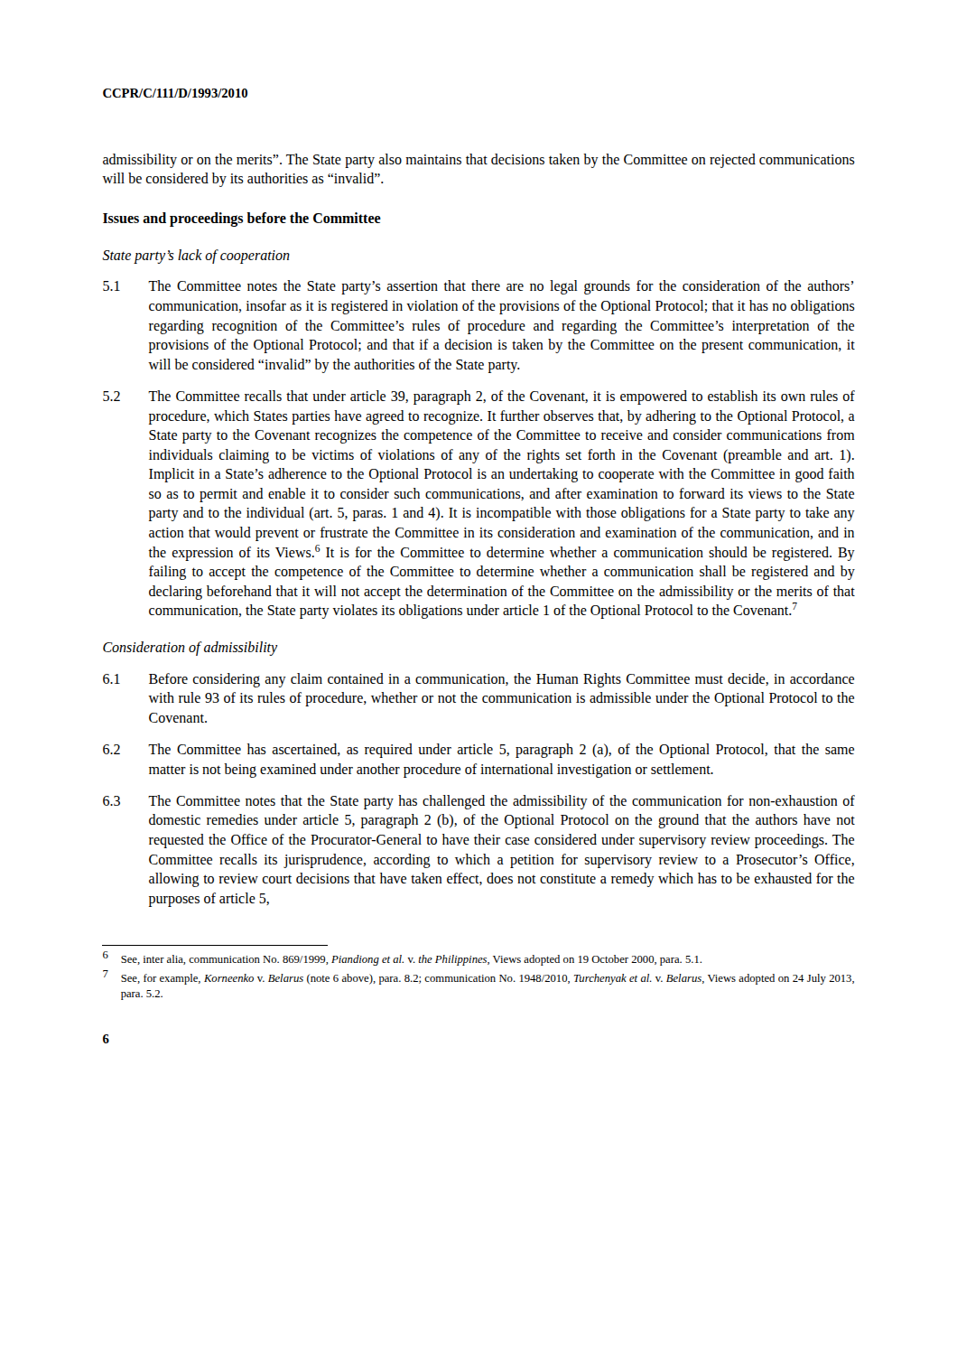CCPR/C/111/D/1993/2010
admissibility or on the merits”. The State party also maintains that decisions taken by the Committee on rejected communications will be considered by its authorities as “invalid”.
Issues and proceedings before the Committee
State party’s lack of cooperation
5.1
The Committee notes the State party’s assertion that there are no legal grounds for the consideration of the authors’ communication, insofar as it is registered in violation of the provisions of the Optional Protocol; that it has no obligations regarding recognition of the Committee’s rules of procedure and regarding the Committee’s interpretation of the provisions of the Optional Protocol; and that if a decision is taken by the Committee on the present communication, it will be considered “invalid” by the authorities of the State party.
5.2
The Committee recalls that under article 39, paragraph 2, of the Covenant, it is empowered to establish its own rules of procedure, which States parties have agreed to recognize. It further observes that, by adhering to the Optional Protocol, a State party to the Covenant recognizes the competence of the Committee to receive and consider communications from individuals claiming to be victims of violations of any of the rights set forth in the Covenant (preamble and art. 1). Implicit in a State’s adherence to the Optional Protocol is an undertaking to cooperate with the Committee in good faith so as to permit and enable it to consider such communications, and after examination to forward its views to the State party and to the individual (art. 5, paras. 1 and 4). It is incompatible with those obligations for a State party to take any action that would prevent or frustrate the Committee in its consideration and examination of the communication, and in the expression of its Views.6 It is for the Committee to determine whether a communication should be registered. By failing to accept the competence of the Committee to determine whether a communication shall be registered and by declaring beforehand that it will not accept the determination of the Committee on the admissibility or the merits of that communication, the State party violates its obligations under article 1 of the Optional Protocol to the Covenant.7
Consideration of admissibility
6.1
Before considering any claim contained in a communication, the Human Rights Committee must decide, in accordance with rule 93 of its rules of procedure, whether or not the communication is admissible under the Optional Protocol to the Covenant.
6.2
The Committee has ascertained, as required under article 5, paragraph 2 (a), of the Optional Protocol, that the same matter is not being examined under another procedure of international investigation or settlement.
6.3
The Committee notes that the State party has challenged the admissibility of the communication for non-exhaustion of domestic remedies under article 5, paragraph 2 (b), of the Optional Protocol on the ground that the authors have not requested the Office of the Procurator-General to have their case considered under supervisory review proceedings. The Committee recalls its jurisprudence, according to which a petition for supervisory review to a Prosecutor’s Office, allowing to review court decisions that have taken effect, does not constitute a remedy which has to be exhausted for the purposes of article 5,
6
See, inter alia, communication No. 869/1999, Piandiong et al. v. the Philippines, Views adopted on 19 October 2000, para. 5.1.
7
See, for example, Korneenko v. Belarus (note 6 above), para. 8.2; communication No. 1948/2010, Turchenyak et al. v. Belarus, Views adopted on 24 July 2013, para. 5.2.
6